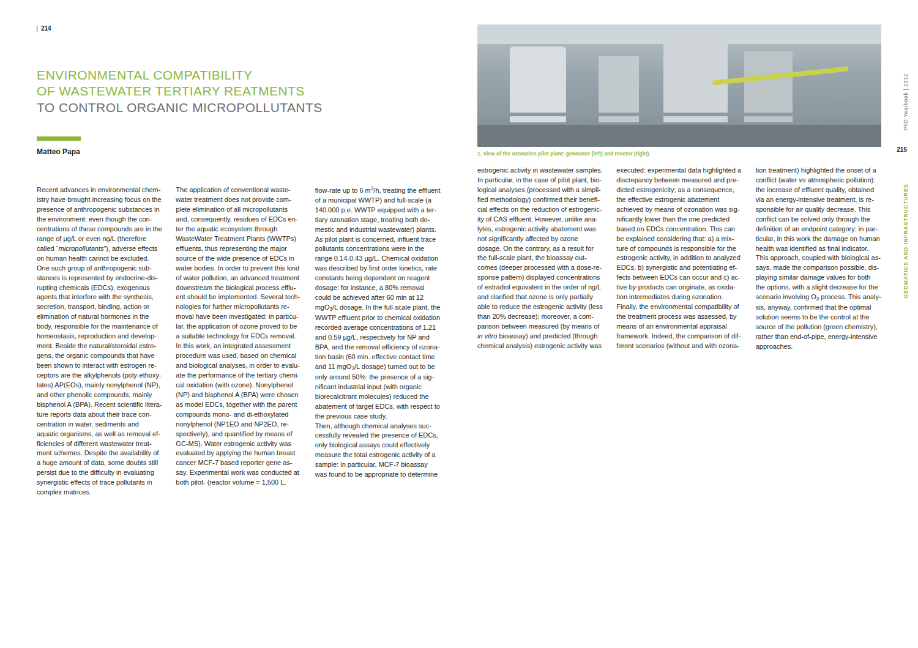214
Environmental compatibility
of wastewater tertiary reatments
to control organic micropollutants
Matteo Papa
Recent advances in environmental chemistry have brought increasing focus on the presence of anthropogenic substances in the environment: even though the concentrations of these compounds are in the range of µg/L or even ng/L (therefore called “micropollutants”), adverse effects on human health cannot be excluded. One such group of anthropogenic substances is represented by endocrine-disrupting chemicals (EDCs), exogenous agents that interfere with the synthesis, secretion, transport, binding, action or elimination of natural hormones in the body, responsible for the maintenance of homeostasis, reproduction and development. Beside the natural/steroidal estrogens, the organic compounds that have been shown to interact with estrogen receptors are the alkylphenols (poly-ethoxylates) AP(EOs), mainly nonylphenol (NP), and other phenolic compounds, mainly bisphenol A (BPA). Recent scientific literature reports data about their trace concentration in water, sediments and aquatic organisms, as well as removal efficiencies of different wastewater treatment schemes. Despite the availability of a huge amount of data, some doubts still persist due to the difficulty in evaluating synergistic effects of trace pollutants in complex matrices.
The application of conventional wastewater treatment does not provide complete elimination of all micropollutants and, consequently, residues of EDCs enter the aquatic ecosystem through WasteWater Treatment Plants (WWTPs) effluents, thus representing the major source of the wide presence of EDCs in water bodies. In order to prevent this kind of water pollution, an advanced treatment downstream the biological process effluent should be implemented. Several technologies for further micropollutants removal have been investigated: in particular, the application of ozone proved to be a suitable technology for EDCs removal.
In this work, an integrated assessment procedure was used, based on chemical and biological analyses, in order to evaluate the performance of the tertiary chemical oxidation (with ozone). Nonylphenol (NP) and bisphenol A (BPA) were chosen as model EDCs, together with the parent compounds mono- and di-ethoxylated nonylphenol (NP1EO and NP2EO, respectively), and quantified by means of GC-MS). Water estrogenic activity was evaluated by applying the human breast cancer MCF-7 based reporter gene assay. Experimental work was conducted at both pilot- (reactor volume = 1,500 L, flow-rate up to 6 m3/h, treating the effluent of a municipal WWTP) and full-scale (a 140.000 p.e. WWTP equipped with a tertiary ozonation stage, treating both domestic and industrial wastewater) plants.
As pilot plant is concerned, influent trace pollutants concentrations were in the range 0.14-0.43 µg/L. Chemical oxidation was described by first order kinetics, rate constants being dependent on reagent dosage: for instance, a 80% removal could be achieved after 60 min at 12 mgO3/L dosage. In the full-scale plant, the WWTP effluent prior to chemical oxidation recorded average concentrations of 1.21 and 0.59 µg/L, respectively for NP and BPA, and the removal efficiency of ozonation basin (60 min. effective contact time and 11 mgO3/L dosage) turned out to be only around 50%: the presence of a significant industrial input (with organic biorecalcitrant molecules) reduced the abatement of target EDCs, with respect to the previous case study.
Then, although chemical analyses successfully revealed the presence of EDCs, only biological assays could effectively measure the total estrogenic activity of a sample: in particular, MCF-7 bioassay was found to be appropriate to determine
215
Geomatics and Infrastructures
PhD Yearbook | 2012
1. View of the ozonation pilot plant: generator (left) and reactor (right).
estrogenic activity in wastewater samples. In particular, in the case of pilot plant, biological analyses (processed with a simplified methodology) confirmed their beneficial effects on the reduction of estrogenicity of CAS effluent. However, unlike analytes, estrogenic activity abatement was not significantly affected by ozone dosage. On the contrary, as a result for the full-scale plant, the bioassay outcomes (deeper processed with a dose-response pattern) displayed concentrations of estradiol equivalent in the order of ng/L and clarified that ozone is only partially able to reduce the estrogenic activity (less than 20% decrease); moreover, a comparison between measured (by means of in vitro bioassay) and predicted (through chemical analysis) estrogenic activity was executed: experimental data highlighted a discrepancy between measured and predicted estrogenicity; as a consequence, the effective estrogenic abatement achieved by means of ozonation was significantly lower than the one predicted based on EDCs concentration. This can be explained considering that: a) a mixture of compounds is responsible for the estrogenic activity, in addition to analyzed EDCs, b) synergistic and potentiating effects between EDCs can occur and c) active by-products can originate, as oxidation intermediates during ozonation.
Finally, the environmental compatibility of the treatment process was assessed, by means of an environmental appraisal framework. Indeed, the comparison of different scenarios (without and with ozonation treatment) highlighted the onset of a conflict (water vs atmospheric pollution): the increase of effluent quality, obtained via an energy-intensive treatment, is responsible for air quality decrease. This conflict can be solved only through the definition of an endpoint category: in particular, in this work the damage on human health was identified as final indicator. This approach, coupled with biological assays, made the comparison possible, displaying similar damage values for both the options, with a slight decrease for the scenario involving O3 process. This analysis, anyway, confirmed that the optimal solution seems to be the control at the source of the pollution (green chemistry), rather than end-of-pipe, energy-intensive approaches.